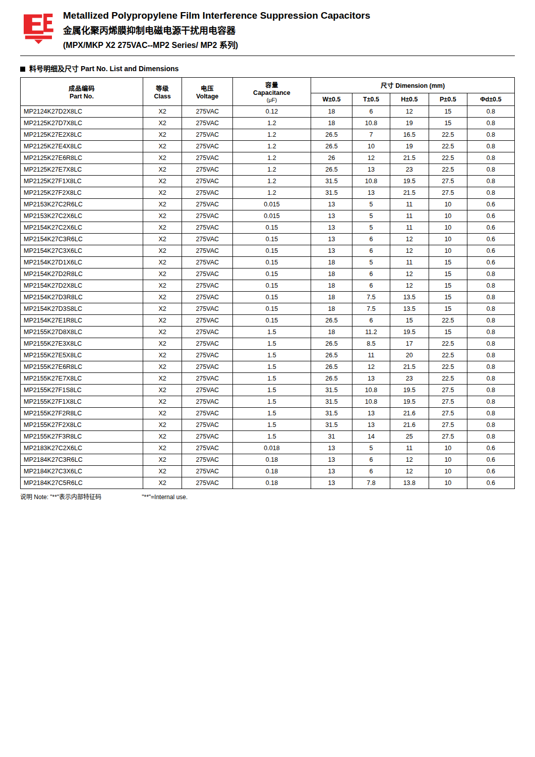Metallized Polypropylene Film Interference Suppression Capacitors
金属化聚丙烯膜抑制电磁电源干扰用电容器
(MPX/MKP X2 275VAC--MP2 Series/ MP2 系列)
料号明细及尺寸 Part No. List and Dimensions
| 成品编码 Part No. | 等级 Class | 电压 Voltage | 容量 Capacitance (μF) | 尺寸 Dimension (mm) |
| --- | --- | --- | --- | --- |
| W±0.5 | T±0.5 | H±0.5 | P±0.5 | Φd±0.5 |
| MP2124K27D2X8LC | X2 | 275VAC | 0.12 | 18 | 6 | 12 | 15 | 0.8 |
| MP2125K27D7X8LC | X2 | 275VAC | 1.2 | 18 | 10.8 | 19 | 15 | 0.8 |
| MP2125K27E2X8LC | X2 | 275VAC | 1.2 | 26.5 | 7 | 16.5 | 22.5 | 0.8 |
| MP2125K27E4X8LC | X2 | 275VAC | 1.2 | 26.5 | 10 | 19 | 22.5 | 0.8 |
| MP2125K27E6R8LC | X2 | 275VAC | 1.2 | 26 | 12 | 21.5 | 22.5 | 0.8 |
| MP2125K27E7X8LC | X2 | 275VAC | 1.2 | 26.5 | 13 | 23 | 22.5 | 0.8 |
| MP2125K27F1X8LC | X2 | 275VAC | 1.2 | 31.5 | 10.8 | 19.5 | 27.5 | 0.8 |
| MP2125K27F2X8LC | X2 | 275VAC | 1.2 | 31.5 | 13 | 21.5 | 27.5 | 0.8 |
| MP2153K27C2R6LC | X2 | 275VAC | 0.015 | 13 | 5 | 11 | 10 | 0.6 |
| MP2153K27C2X6LC | X2 | 275VAC | 0.015 | 13 | 5 | 11 | 10 | 0.6 |
| MP2154K27C2X6LC | X2 | 275VAC | 0.15 | 13 | 5 | 11 | 10 | 0.6 |
| MP2154K27C3R6LC | X2 | 275VAC | 0.15 | 13 | 6 | 12 | 10 | 0.6 |
| MP2154K27C3X6LC | X2 | 275VAC | 0.15 | 13 | 6 | 12 | 10 | 0.6 |
| MP2154K27D1X6LC | X2 | 275VAC | 0.15 | 18 | 5 | 11 | 15 | 0.6 |
| MP2154K27D2R8LC | X2 | 275VAC | 0.15 | 18 | 6 | 12 | 15 | 0.8 |
| MP2154K27D2X8LC | X2 | 275VAC | 0.15 | 18 | 6 | 12 | 15 | 0.8 |
| MP2154K27D3R8LC | X2 | 275VAC | 0.15 | 18 | 7.5 | 13.5 | 15 | 0.8 |
| MP2154K27D3S8LC | X2 | 275VAC | 0.15 | 18 | 7.5 | 13.5 | 15 | 0.8 |
| MP2154K27E1R8LC | X2 | 275VAC | 0.15 | 26.5 | 6 | 15 | 22.5 | 0.8 |
| MP2155K27D8X8LC | X2 | 275VAC | 1.5 | 18 | 11.2 | 19.5 | 15 | 0.8 |
| MP2155K27E3X8LC | X2 | 275VAC | 1.5 | 26.5 | 8.5 | 17 | 22.5 | 0.8 |
| MP2155K27E5X8LC | X2 | 275VAC | 1.5 | 26.5 | 11 | 20 | 22.5 | 0.8 |
| MP2155K27E6R8LC | X2 | 275VAC | 1.5 | 26.5 | 12 | 21.5 | 22.5 | 0.8 |
| MP2155K27E7X8LC | X2 | 275VAC | 1.5 | 26.5 | 13 | 23 | 22.5 | 0.8 |
| MP2155K27F1S8LC | X2 | 275VAC | 1.5 | 31.5 | 10.8 | 19.5 | 27.5 | 0.8 |
| MP2155K27F1X8LC | X2 | 275VAC | 1.5 | 31.5 | 10.8 | 19.5 | 27.5 | 0.8 |
| MP2155K27F2R8LC | X2 | 275VAC | 1.5 | 31.5 | 13 | 21.6 | 27.5 | 0.8 |
| MP2155K27F2X8LC | X2 | 275VAC | 1.5 | 31.5 | 13 | 21.6 | 27.5 | 0.8 |
| MP2155K27F3R8LC | X2 | 275VAC | 1.5 | 31 | 14 | 25 | 27.5 | 0.8 |
| MP2183K27C2X6LC | X2 | 275VAC | 0.018 | 13 | 5 | 11 | 10 | 0.6 |
| MP2184K27C3R6LC | X2 | 275VAC | 0.18 | 13 | 6 | 12 | 10 | 0.6 |
| MP2184K27C3X6LC | X2 | 275VAC | 0.18 | 13 | 6 | 12 | 10 | 0.6 |
| MP2184K27C5R6LC | X2 | 275VAC | 0.18 | 13 | 7.8 | 13.8 | 10 | 0.6 |
说明 Note: "**"表示内部特征码 "**"=Internal use.